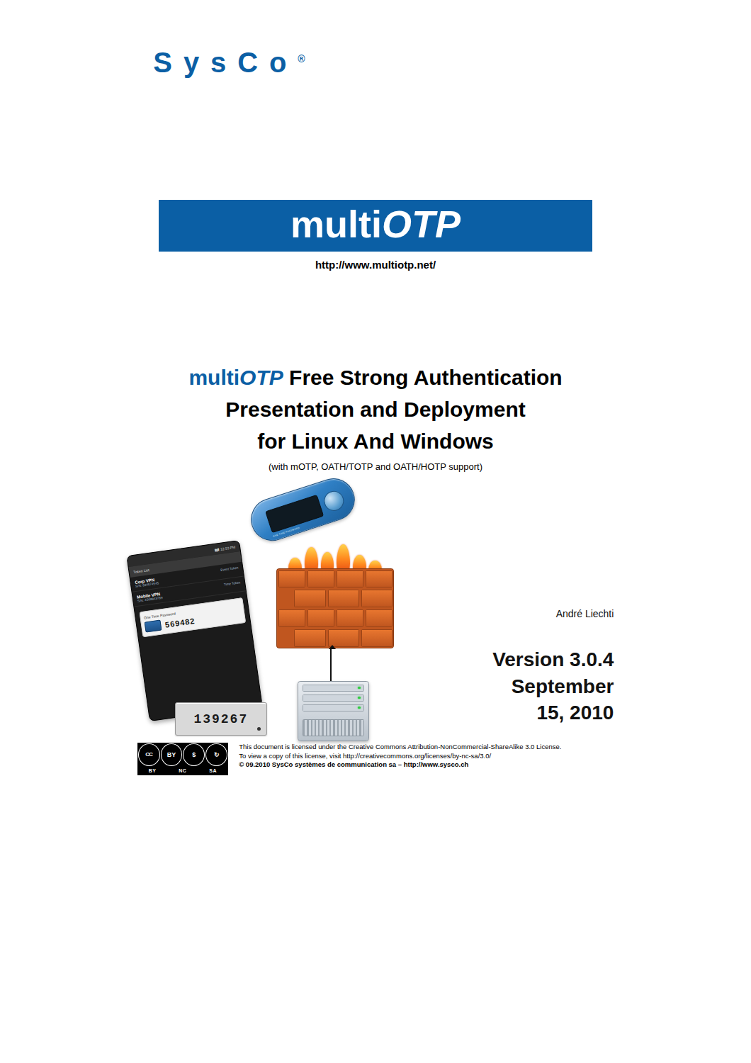S y s C o ®
multiOTP
http://www.multiotp.net/
multiOTP Free Strong Authentication
Presentation and Deployment
for Linux And Windows
(with mOTP, OATH/TOTP and OATH/HOTP support)
ONE TIME PASSWORD
▮▮▮12:53 PM
Token List
Event Token
Corp VPN
S/N: 834574545
Time Token
Mobile VPN
S/N: 4568843789
One Time Password
569482
139267
André Liechti
Version 3.0.4
September 15, 2010
CC
BY
$
↻
BY NC SA
This document is licensed under the Creative Commons Attribution-NonCommercial-ShareAlike 3.0 License.
To view a copy of this license, visit http://creativecommons.org/licenses/by-nc-sa/3.0/
© 09.2010 SysCo systèmes de communication sa – http://www.sysco.ch